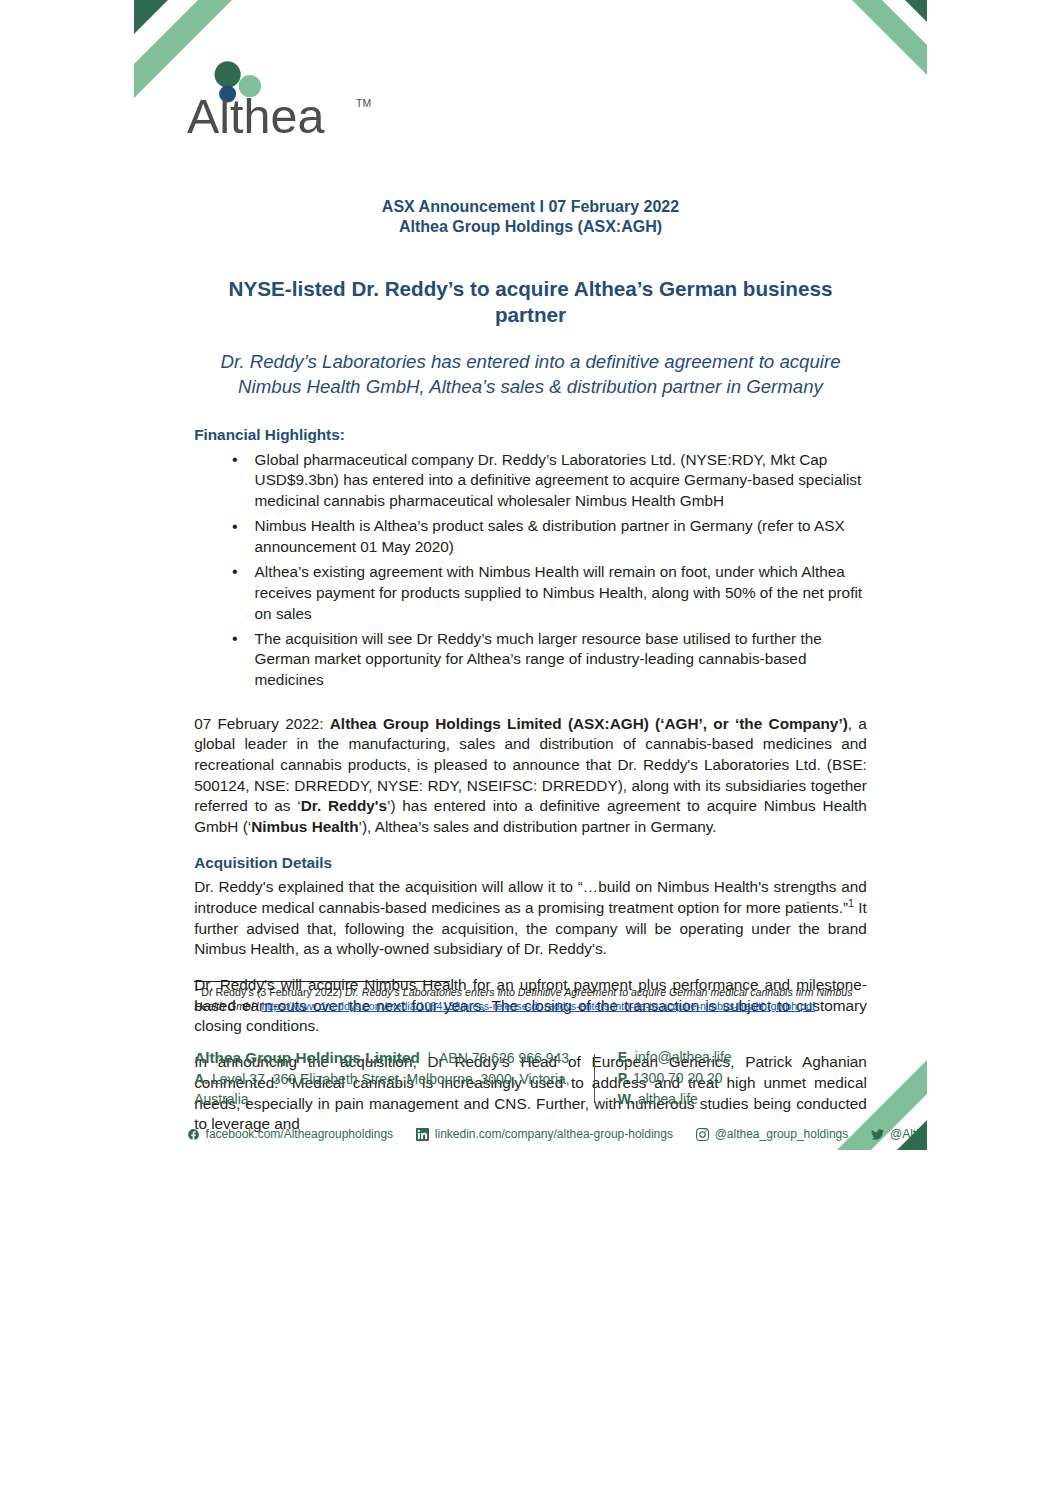Althea Althea TM
ASX Announcement I 07 February 2022
Althea Group Holdings (ASX:AGH)
NYSE-listed Dr. Reddy’s to acquire Althea’s German business partner
Dr. Reddy’s Laboratories has entered into a definitive agreement to acquire Nimbus Health GmbH, Althea’s sales & distribution partner in Germany
Financial Highlights:
Global pharmaceutical company Dr. Reddy’s Laboratories Ltd. (NYSE:RDY, Mkt Cap USD$9.3bn) has entered into a definitive agreement to acquire Germany-based specialist medicinal cannabis pharmaceutical wholesaler Nimbus Health GmbH
Nimbus Health is Althea’s product sales & distribution partner in Germany (refer to ASX announcement 01 May 2020)
Althea’s existing agreement with Nimbus Health will remain on foot, under which Althea receives payment for products supplied to Nimbus Health, along with 50% of the net profit on sales
The acquisition will see Dr Reddy’s much larger resource base utilised to further the German market opportunity for Althea’s range of industry-leading cannabis-based medicines
07 February 2022: Althea Group Holdings Limited (ASX:AGH) (‘AGH’, or ‘the Company’), a global leader in the manufacturing, sales and distribution of cannabis-based medicines and recreational cannabis products, is pleased to announce that Dr. Reddy's Laboratories Ltd. (BSE: 500124, NSE: DRREDDY, NYSE: RDY, NSEIFSC: DRREDDY), along with its subsidiaries together referred to as ‘Dr. Reddy's’) has entered into a definitive agreement to acquire Nimbus Health GmbH (‘Nimbus Health’), Althea’s sales and distribution partner in Germany.
Acquisition Details
Dr. Reddy's explained that the acquisition will allow it to “…build on Nimbus Health's strengths and introduce medical cannabis-based medicines as a promising treatment option for more patients.”1 It further advised that, following the acquisition, the company will be operating under the brand Nimbus Health, as a wholly-owned subsidiary of Dr. Reddy's.
Dr. Reddy's will acquire Nimbus Health for an upfront payment plus performance and milestone-based earn-outs over the next four years. The closing of the transaction is subject to customary closing conditions.
In announcing the acquisition, Dr Reddy’s Head of European Generics, Patrick Aghanian commented: "Medical cannabis is increasingly used to address and treat high unmet medical needs, especially in pain management and CNS. Further, with numerous studies being conducted to leverage and
1 Dr Reddy’s (3 February 2022) Dr. Reddy's Laboratories enters into Definitive Agreement to acquire German medical cannabis firm Nimbus Health GmbH https://www.drreddys.com/media/1064138/press-release-dr-reddys-enters-into-da-to-acquire-nimbus-health-gmbh.pdf
Althea Group Holdings Limited | ABN 78 626 966 943
A. Level 37, 360 Elizabeth Street, Melbourne, 3000, Victoria, Australia
E. info@althea.life
P. 1300 70 20 20
W. althea.life
facebook.com/Altheagroupholdings linkedin.com/company/althea-group-holdings @althea_group_holdings @Altheacompany